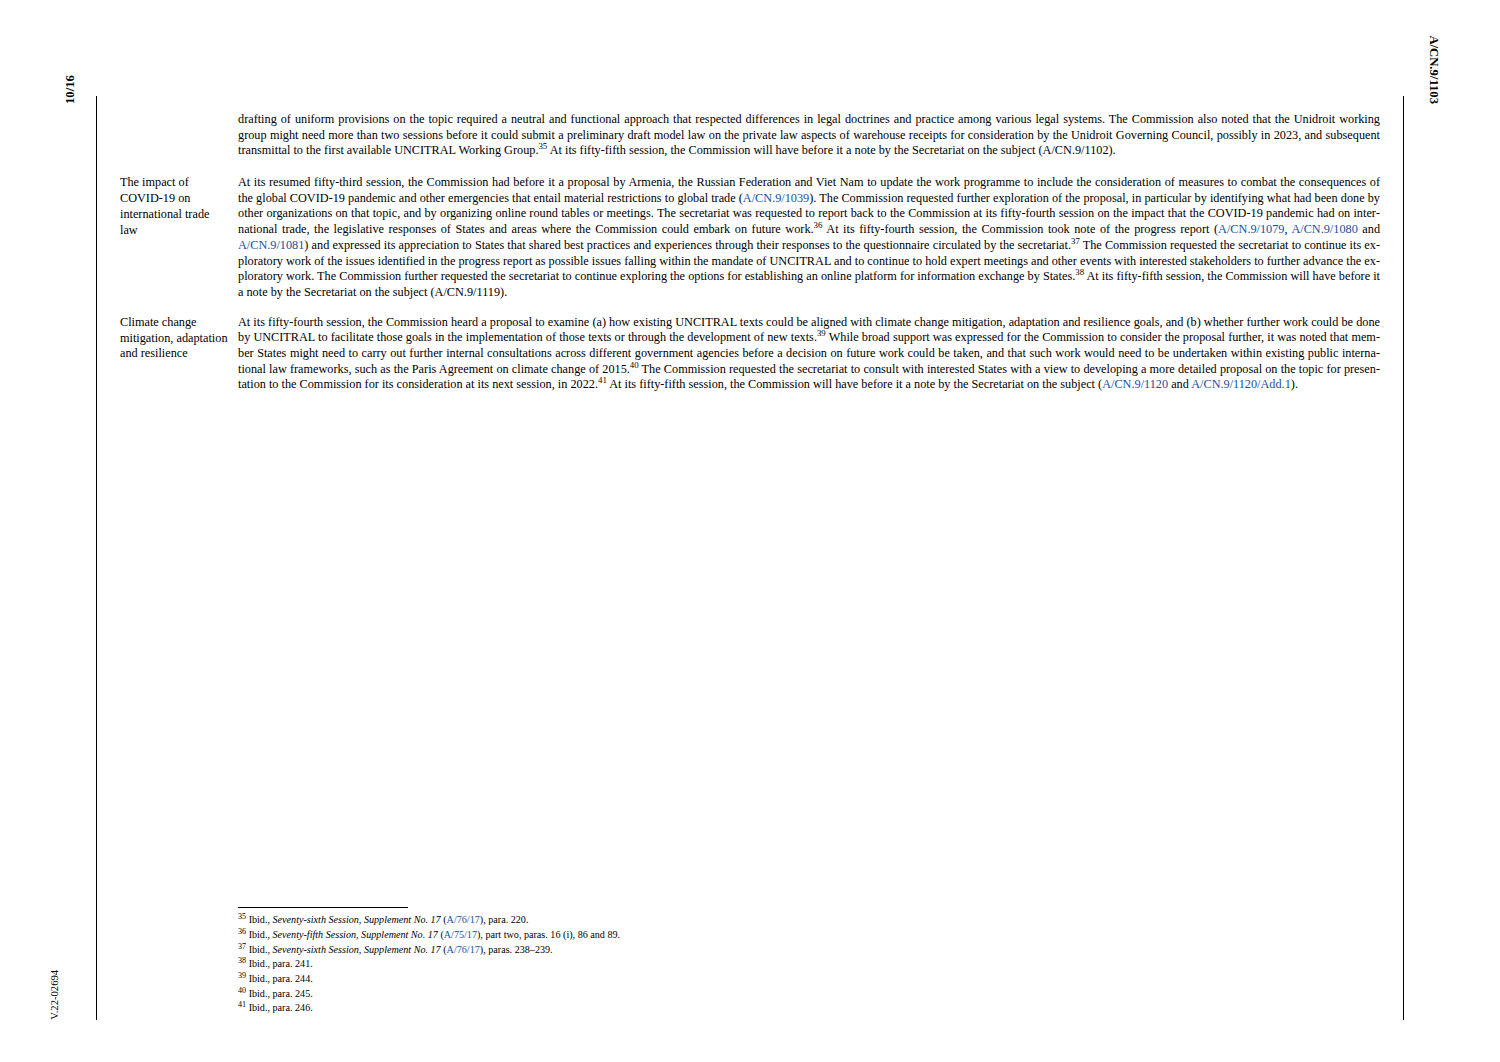10/16
A/CN.9/1103
V.22-02694
drafting of uniform provisions on the topic required a neutral and functional approach that respected differences in legal doctrines and practice among various legal systems. The Commission also noted that the Unidroit working group might need more than two sessions before it could submit a preliminary draft model law on the private law aspects of warehouse receipts for consideration by the Unidroit Governing Council, possibly in 2023, and subsequent transmittal to the first available UNCITRAL Working Group.35 At its fifty-fifth session, the Commission will have before it a note by the Secretariat on the subject (A/CN.9/1102).
The impact of COVID-19 on international trade law
At its resumed fifty-third session, the Commission had before it a proposal by Armenia, the Russian Federation and Viet Nam to update the work programme to include the consideration of measures to combat the consequences of the global COVID-19 pandemic and other emergencies that entail material restrictions to global trade (A/CN.9/1039). The Commission requested further exploration of the proposal, in particular by identifying what had been done by other organizations on that topic, and by organizing online round tables or meetings. The secretariat was requested to report back to the Commission at its fifty-fourth session on the impact that the COVID-19 pandemic had on international trade, the legislative responses of States and areas where the Commission could embark on future work.36 At its fifty-fourth session, the Commission took note of the progress report (A/CN.9/1079, A/CN.9/1080 and A/CN.9/1081) and expressed its appreciation to States that shared best practices and experiences through their responses to the questionnaire circulated by the secretariat.37 The Commission requested the secretariat to continue its exploratory work of the issues identified in the progress report as possible issues falling within the mandate of UNCITRAL and to continue to hold expert meetings and other events with interested stakeholders to further advance the exploratory work. The Commission further requested the secretariat to continue exploring the options for establishing an online platform for information exchange by States.38 At its fifty-fifth session, the Commission will have before it a note by the Secretariat on the subject (A/CN.9/1119).
Climate change mitigation, adaptation and resilience
At its fifty-fourth session, the Commission heard a proposal to examine (a) how existing UNCITRAL texts could be aligned with climate change mitigation, adaptation and resilience goals, and (b) whether further work could be done by UNCITRAL to facilitate those goals in the implementation of those texts or through the development of new texts.39 While broad support was expressed for the Commission to consider the proposal further, it was noted that member States might need to carry out further internal consultations across different government agencies before a decision on future work could be taken, and that such work would need to be undertaken within existing public international law frameworks, such as the Paris Agreement on climate change of 2015.40 The Commission requested the secretariat to consult with interested States with a view to developing a more detailed proposal on the topic for presentation to the Commission for its consideration at its next session, in 2022.41 At its fifty-fifth session, the Commission will have before it a note by the Secretariat on the subject (A/CN.9/1120 and A/CN.9/1120/Add.1).
35 Ibid., Seventy-sixth Session, Supplement No. 17 (A/76/17), para. 220.
36 Ibid., Seventy-fifth Session, Supplement No. 17 (A/75/17), part two, paras. 16 (i), 86 and 89.
37 Ibid., Seventy-sixth Session, Supplement No. 17 (A/76/17), paras. 238–239.
38 Ibid., para. 241.
39 Ibid., para. 244.
40 Ibid., para. 245.
41 Ibid., para. 246.